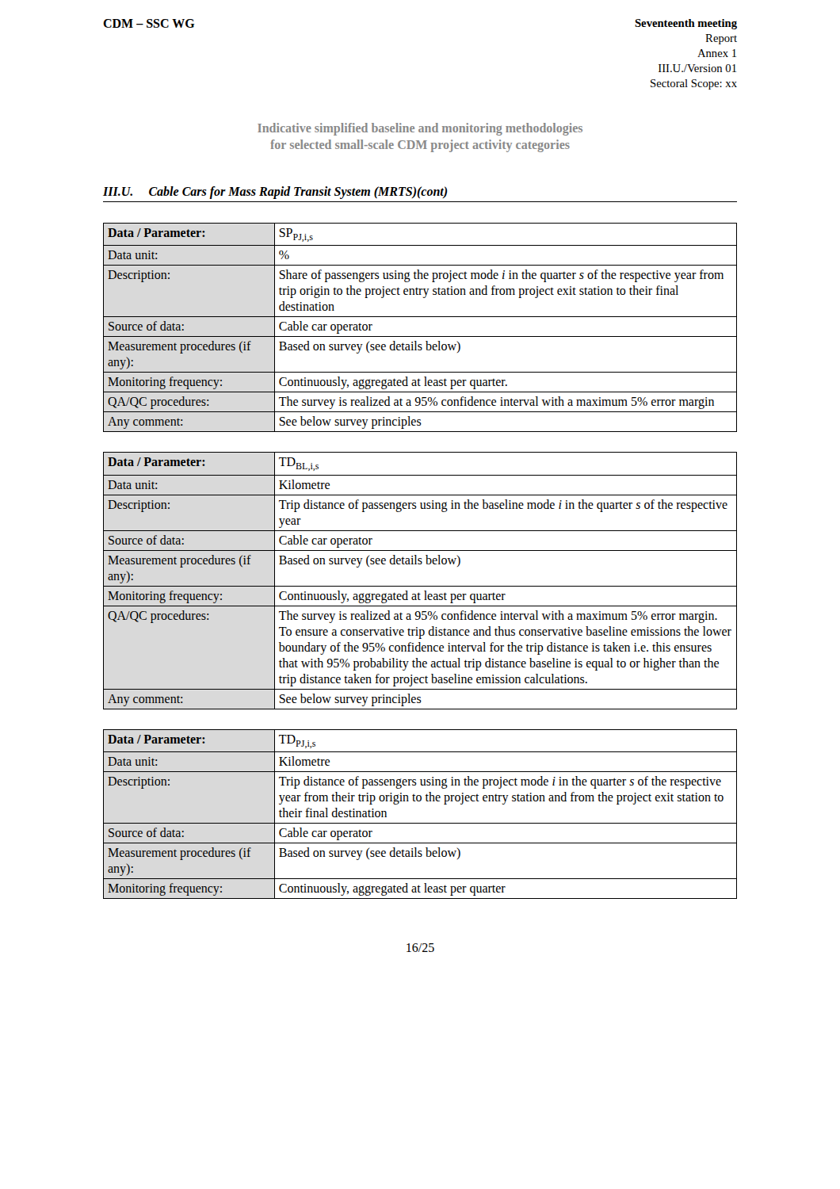CDM – SSC WG
Seventeenth meeting
Report
Annex 1
III.U./Version 01
Sectoral Scope: xx
Indicative simplified baseline and monitoring methodologies
for selected small-scale CDM project activity categories
III.U. Cable Cars for Mass Rapid Transit System (MRTS)(cont)
| Data / Parameter: | SP PJ,i,s |
| Data unit: | % |
| Description: | Share of passengers using the project mode i in the quarter s of the respective year from trip origin to the project entry station and from project exit station to their final destination |
| Source of data: | Cable car operator |
| Measurement procedures (if any): | Based on survey (see details below) |
| Monitoring frequency: | Continuously, aggregated at least per quarter. |
| QA/QC procedures: | The survey is realized at a 95% confidence interval with a maximum 5% error margin |
| Any comment: | See below survey principles |
| Data / Parameter: | TD BL,i,s |
| Data unit: | Kilometre |
| Description: | Trip distance of passengers using in the baseline mode i in the quarter s of the respective year |
| Source of data: | Cable car operator |
| Measurement procedures (if any): | Based on survey (see details below) |
| Monitoring frequency: | Continuously, aggregated at least per quarter |
| QA/QC procedures: | The survey is realized at a 95% confidence interval with a maximum 5% error margin. To ensure a conservative trip distance and thus conservative baseline emissions the lower boundary of the 95% confidence interval for the trip distance is taken i.e. this ensures that with 95% probability the actual trip distance baseline is equal to or higher than the trip distance taken for project baseline emission calculations. |
| Any comment: | See below survey principles |
| Data / Parameter: | TD PJ,i,s |
| Data unit: | Kilometre |
| Description: | Trip distance of passengers using in the project mode i in the quarter s of the respective year from their trip origin to the project entry station and from the project exit station to their final destination |
| Source of data: | Cable car operator |
| Measurement procedures (if any): | Based on survey (see details below) |
| Monitoring frequency: | Continuously, aggregated at least per quarter |
16/25